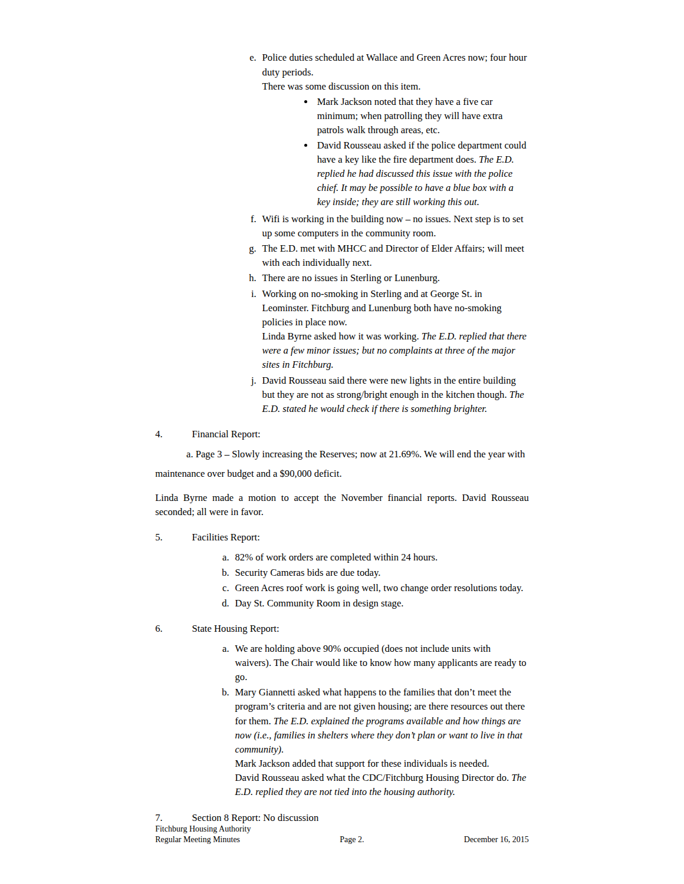Police duties scheduled at Wallace and Green Acres now; four hour duty periods.
There was some discussion on this item.
Mark Jackson noted that they have a five car minimum; when patrolling they will have extra patrols walk through areas, etc.
David Rousseau asked if the police department could have a key like the fire department does. The E.D. replied he had discussed this issue with the police chief. It may be possible to have a blue box with a key inside; they are still working this out.
Wifi is working in the building now – no issues. Next step is to set up some computers in the community room.
The E.D. met with MHCC and Director of Elder Affairs; will meet with each individually next.
There are no issues in Sterling or Lunenburg.
Working on no-smoking in Sterling and at George St. in Leominster. Fitchburg and Lunenburg both have no-smoking policies in place now.
Linda Byrne asked how it was working. The E.D. replied that there were a few minor issues; but no complaints at three of the major sites in Fitchburg.
David Rousseau said there were new lights in the entire building but they are not as strong/bright enough in the kitchen though. The E.D. stated he would check if there is something brighter.
4. Financial Report:
a. Page 3 – Slowly increasing the Reserves; now at 21.69%. We will end the year with
maintenance over budget and a $90,000 deficit.
Linda Byrne made a motion to accept the November financial reports. David Rousseau seconded; all were in favor.
5. Facilities Report:
82% of work orders are completed within 24 hours.
Security Cameras bids are due today.
Green Acres roof work is going well, two change order resolutions today.
Day St. Community Room in design stage.
6. State Housing Report:
We are holding above 90% occupied (does not include units with waivers). The Chair would like to know how many applicants are ready to go.
Mary Giannetti asked what happens to the families that don’t meet the program’s criteria and are not given housing; are there resources out there for them. The E.D. explained the programs available and how things are now (i.e., families in shelters where they don’t plan or want to live in that community).
Mark Jackson added that support for these individuals is needed.
David Rousseau asked what the CDC/Fitchburg Housing Director do. The E.D. replied they are not tied into the housing authority.
7. Section 8 Report: No discussion
Fitchburg Housing Authority
Regular Meeting Minutes Page 2. December 16, 2015